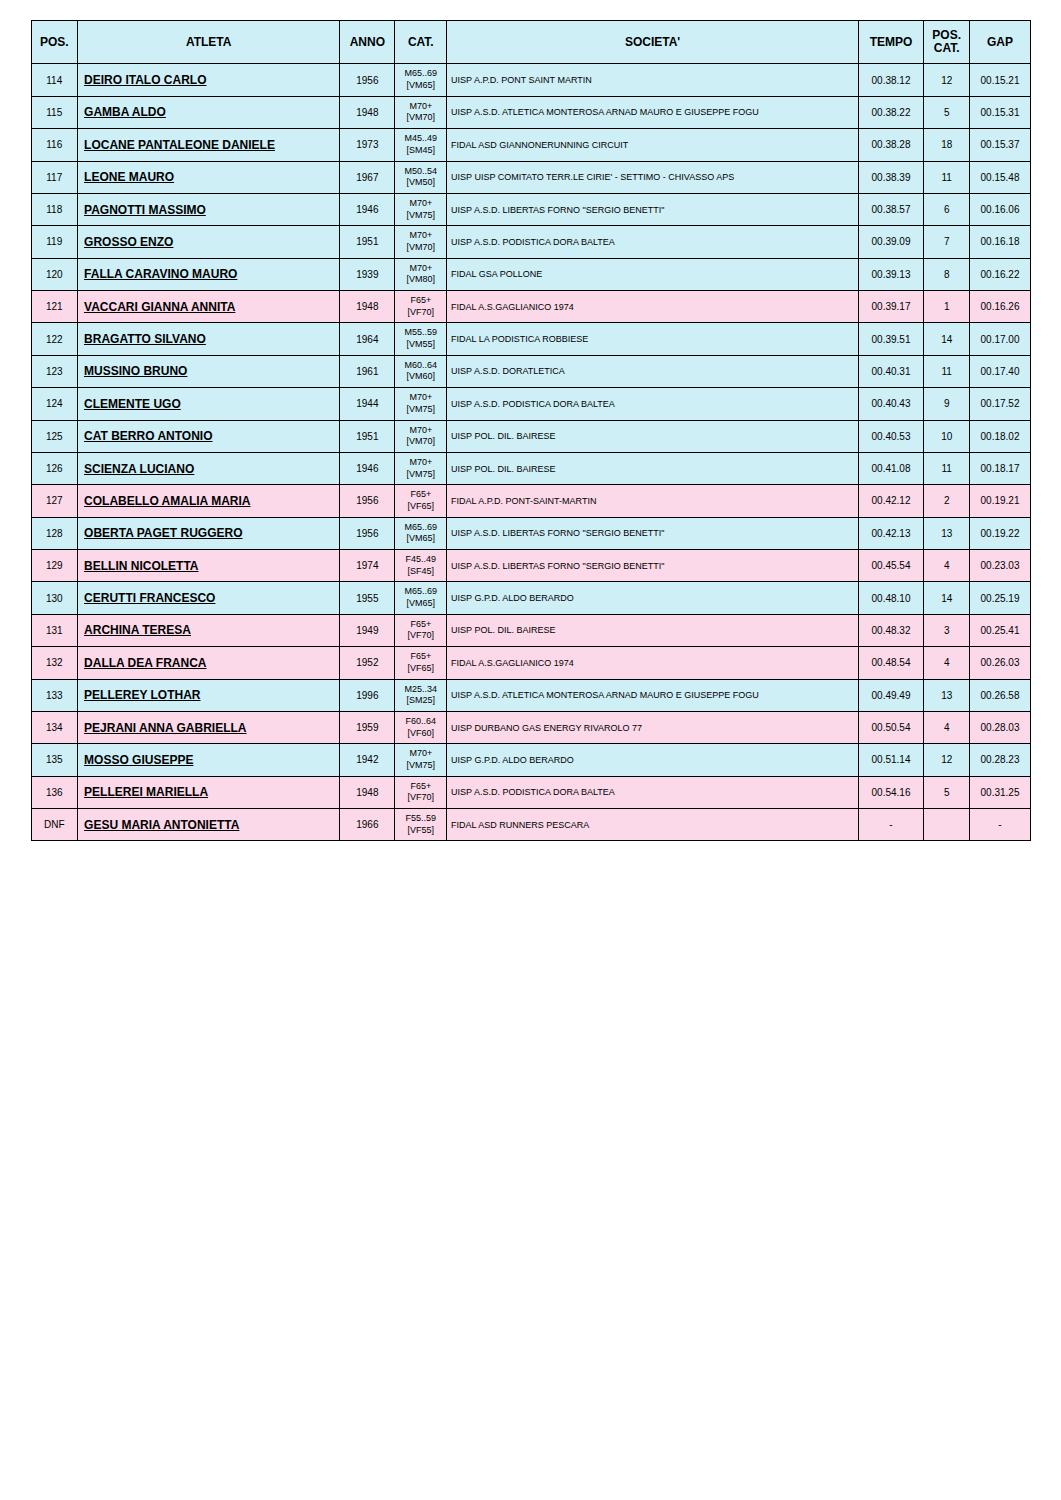| POS. | ATLETA | ANNO | CAT. | SOCIETA' | TEMPO | POS. CAT. | GAP |
| --- | --- | --- | --- | --- | --- | --- | --- |
| 114 | DEIRO ITALO CARLO | 1956 | M65..69 [VM65] | UISP A.P.D. PONT SAINT MARTIN | 00.38.12 | 12 | 00.15.21 |
| 115 | GAMBA ALDO | 1948 | M70+ [VM70] | UISP A.S.D. ATLETICA MONTEROSA ARNAD MAURO E GIUSEPPE FOGU | 00.38.22 | 5 | 00.15.31 |
| 116 | LOCANE PANTALEONE DANIELE | 1973 | M45..49 [SM45] | FIDAL ASD GIANNONERUNNING CIRCUIT | 00.38.28 | 18 | 00.15.37 |
| 117 | LEONE MAURO | 1967 | M50..54 [VM50] | UISP UISP COMITATO TERR.LE CIRIE' - SETTIMO - CHIVASSO APS | 00.38.39 | 11 | 00.15.48 |
| 118 | PAGNOTTI MASSIMO | 1946 | M70+ [VM75] | UISP A.S.D. LIBERTAS FORNO "SERGIO BENETTI" | 00.38.57 | 6 | 00.16.06 |
| 119 | GROSSO ENZO | 1951 | M70+ [VM70] | UISP A.S.D. PODISTICA DORA BALTEA | 00.39.09 | 7 | 00.16.18 |
| 120 | FALLA CARAVINO MAURO | 1939 | M70+ [VM80] | FIDAL GSA POLLONE | 00.39.13 | 8 | 00.16.22 |
| 121 | VACCARI GIANNA ANNITA | 1948 | F65+ [VF70] | FIDAL A.S.GAGLIANICO 1974 | 00.39.17 | 1 | 00.16.26 |
| 122 | BRAGATTO SILVANO | 1964 | M55..59 [VM55] | FIDAL LA PODISTICA ROBBIESE | 00.39.51 | 14 | 00.17.00 |
| 123 | MUSSINO BRUNO | 1961 | M60..64 [VM60] | UISP A.S.D. DORATLETICA | 00.40.31 | 11 | 00.17.40 |
| 124 | CLEMENTE UGO | 1944 | M70+ [VM75] | UISP A.S.D. PODISTICA DORA BALTEA | 00.40.43 | 9 | 00.17.52 |
| 125 | CAT BERRO ANTONIO | 1951 | M70+ [VM70] | UISP POL. DIL. BAIRESE | 00.40.53 | 10 | 00.18.02 |
| 126 | SCIENZA LUCIANO | 1946 | M70+ [VM75] | UISP POL. DIL. BAIRESE | 00.41.08 | 11 | 00.18.17 |
| 127 | COLABELLO AMALIA MARIA | 1956 | F65+ [VF65] | FIDAL A.P.D. PONT-SAINT-MARTIN | 00.42.12 | 2 | 00.19.21 |
| 128 | OBERTA PAGET RUGGERO | 1956 | M65..69 [VM65] | UISP A.S.D. LIBERTAS FORNO "SERGIO BENETTI" | 00.42.13 | 13 | 00.19.22 |
| 129 | BELLIN NICOLETTA | 1974 | F45..49 [SF45] | UISP A.S.D. LIBERTAS FORNO "SERGIO BENETTI" | 00.45.54 | 4 | 00.23.03 |
| 130 | CERUTTI FRANCESCO | 1955 | M65..69 [VM65] | UISP G.P.D. ALDO BERARDO | 00.48.10 | 14 | 00.25.19 |
| 131 | ARCHINA TERESA | 1949 | F65+ [VF70] | UISP POL. DIL. BAIRESE | 00.48.32 | 3 | 00.25.41 |
| 132 | DALLA DEA FRANCA | 1952 | F65+ [VF65] | FIDAL A.S.GAGLIANICO 1974 | 00.48.54 | 4 | 00.26.03 |
| 133 | PELLEREY LOTHAR | 1996 | M25..34 [SM25] | UISP A.S.D. ATLETICA MONTEROSA ARNAD MAURO E GIUSEPPE FOGU | 00.49.49 | 13 | 00.26.58 |
| 134 | PEJRANI ANNA GABRIELLA | 1959 | F60..64 [VF60] | UISP DURBANO GAS ENERGY RIVAROLO 77 | 00.50.54 | 4 | 00.28.03 |
| 135 | MOSSO GIUSEPPE | 1942 | M70+ [VM75] | UISP G.P.D. ALDO BERARDO | 00.51.14 | 12 | 00.28.23 |
| 136 | PELLEREI MARIELLA | 1948 | F65+ [VF70] | UISP A.S.D. PODISTICA DORA BALTEA | 00.54.16 | 5 | 00.31.25 |
| DNF | GESU MARIA ANTONIETTA | 1966 | F55..59 [VF55] | FIDAL ASD RUNNERS PESCARA | - | | - |